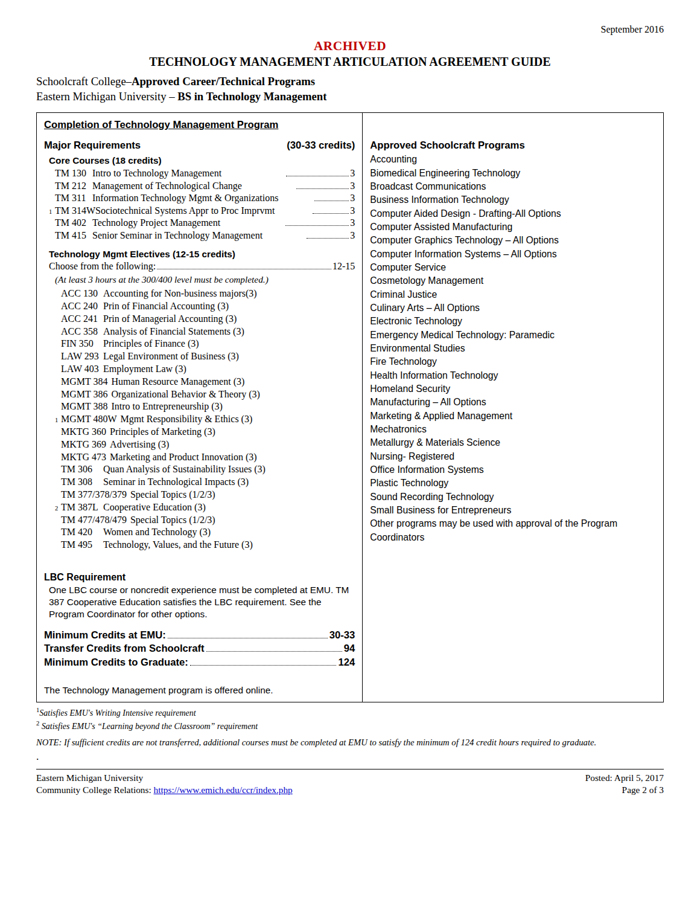September 2016
ARCHIVED
TECHNOLOGY MANAGEMENT ARTICULATION AGREEMENT GUIDE
Schoolcraft College–Approved Career/Technical Programs
Eastern Michigan University – BS in Technology Management
| Completion of Technology Management Program Major Requirements (30-33 credits) Core Courses (18 credits) TM 130 Intro to Technology Management 3 TM 212 Management of Technological Change 3 TM 311 Information Technology Mgmt & Organizations 3 1 TM 314W Sociotechnical Systems Appr to Proc Imprvmt 3 TM 402 Technology Project Management 3 TM 415 Senior Seminar in Technology Management 3 Technology Mgmt Electives (12-15 credits) Choose from the following: 12-15 (At least 3 hours at the 300/400 level must be completed.) ACC 130 Accounting for Non-business majors(3) ACC 240 Prin of Financial Accounting (3) ACC 241 Prin of Managerial Accounting (3) ACC 358 Analysis of Financial Statements (3) FIN 350 Principles of Finance (3) LAW 293 Legal Environment of Business (3) LAW 403 Employment Law (3) MGMT 384 Human Resource Management (3) MGMT 386 Organizational Behavior & Theory (3) MGMT 388 Intro to Entrepreneurship (3) 1 MGMT 480W Mgmt Responsibility & Ethics (3) MKTG 360 Principles of Marketing (3) MKTG 369 Advertising (3) MKTG 473 Marketing and Product Innovation (3) TM 306 Quan Analysis of Sustainability Issues (3) TM 308 Seminar in Technological Impacts (3) TM 377/378/379 Special Topics (1/2/3) 2 TM 387L Cooperative Education (3) TM 477/478/479 Special Topics (1/2/3) TM 420 Women and Technology (3) TM 495 Technology, Values, and the Future (3) LBC Requirement One LBC course or noncredit experience must be completed at EMU. TM 387 Cooperative Education satisfies the LBC requirement. See the Program Coordinator for other options. Minimum Credits at EMU: 30-33 Transfer Credits from Schoolcraft 94 Minimum Credits to Graduate: 124 The Technology Management program is offered online. | Approved Schoolcraft Programs Accounting Biomedical Engineering Technology Broadcast Communications Business Information Technology Computer Aided Design - Drafting-All Options Computer Assisted Manufacturing Computer Graphics Technology – All Options Computer Information Systems – All Options Computer Service Cosmetology Management Criminal Justice Culinary Arts – All Options Electronic Technology Emergency Medical Technology: Paramedic Environmental Studies Fire Technology Health Information Technology Homeland Security Manufacturing – All Options Marketing & Applied Management Mechatronics Metallurgy & Materials Science Nursing- Registered Office Information Systems Plastic Technology Sound Recording Technology Small Business for Entrepreneurs Other programs may be used with approval of the Program Coordinators |
1Satisfies EMU's Writing Intensive requirement
2 Satisfies EMU's “Learning beyond the Classroom” requirement
NOTE: If sufficient credits are not transferred, additional courses must be completed at EMU to satisfy the minimum of 124 credit hours required to graduate.
.
Eastern Michigan University
Community College Relations: https://www.emich.edu/ccr/index.php
Posted: April 5, 2017
Page 2 of 3